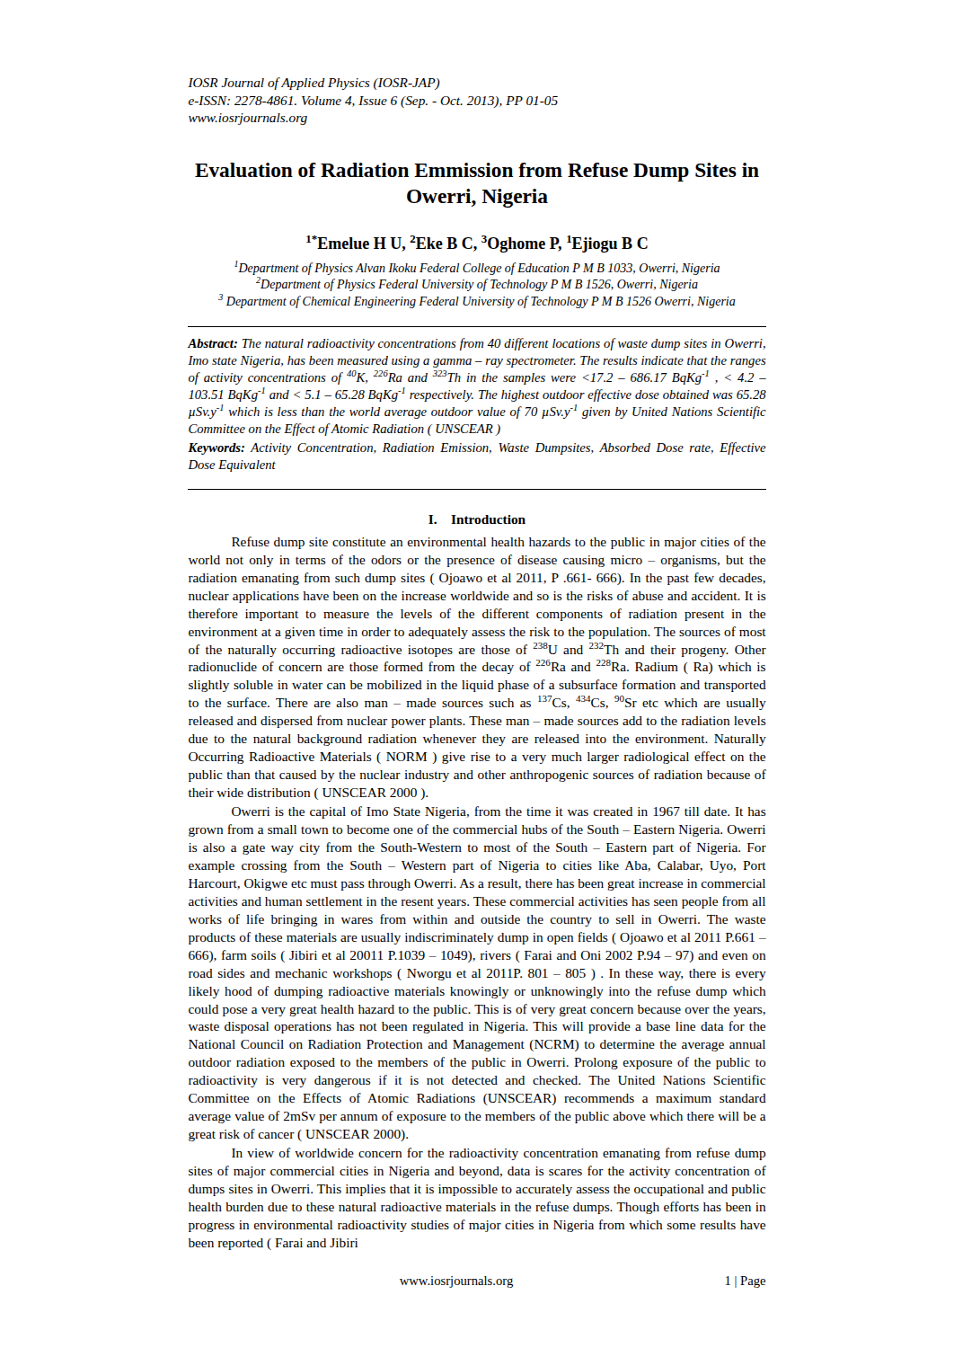IOSR Journal of Applied Physics (IOSR-JAP)
e-ISSN: 2278-4861. Volume 4, Issue 6 (Sep. - Oct. 2013), PP 01-05
www.iosrjournals.org
Evaluation of Radiation Emmission from Refuse Dump Sites in Owerri, Nigeria
1*Emelue H U, 2Eke B C, 3Oghome P, 1Ejiogu B C
1Department of Physics Alvan Ikoku Federal College of Education P M B 1033, Owerri, Nigeria
2Department of Physics Federal University of Technology P M B 1526, Owerri, Nigeria
3 Department of Chemical Engineering Federal University of Technology P M B 1526 Owerri, Nigeria
Abstract: The natural radioactivity concentrations from 40 different locations of waste dump sites in Owerri, Imo state Nigeria, has been measured using a gamma – ray spectrometer. The results indicate that the ranges of activity concentrations of 40K, 226Ra and 323Th in the samples were <17.2 – 686.17 BqKg-1 , < 4.2 – 103.51 BqKg-1 and < 5.1 – 65.28 BqKg-1 respectively. The highest outdoor effective dose obtained was 65.28 µSv.y-1 which is less than the world average outdoor value of 70 µSv.y-1 given by United Nations Scientific Committee on the Effect of Atomic Radiation ( UNSCEAR )
Keywords: Activity Concentration, Radiation Emission, Waste Dumpsites, Absorbed Dose rate, Effective Dose Equivalent
I. Introduction
Refuse dump site constitute an environmental health hazards to the public in major cities of the world not only in terms of the odors or the presence of disease causing micro – organisms, but the radiation emanating from such dump sites ( Ojoawo et al 2011, P .661- 666). In the past few decades, nuclear applications have been on the increase worldwide and so is the risks of abuse and accident. It is therefore important to measure the levels of the different components of radiation present in the environment at a given time in order to adequately assess the risk to the population. The sources of most of the naturally occurring radioactive isotopes are those of 238U and 232Th and their progeny. Other radionuclide of concern are those formed from the decay of 226Ra and 228Ra. Radium ( Ra) which is slightly soluble in water can be mobilized in the liquid phase of a subsurface formation and transported to the surface. There are also man – made sources such as 137Cs, 434Cs, 90Sr etc which are usually released and dispersed from nuclear power plants. These man – made sources add to the radiation levels due to the natural background radiation whenever they are released into the environment. Naturally Occurring Radioactive Materials ( NORM ) give rise to a very much larger radiological effect on the public than that caused by the nuclear industry and other anthropogenic sources of radiation because of their wide distribution ( UNSCEAR 2000 ).
Owerri is the capital of Imo State Nigeria, from the time it was created in 1967 till date. It has grown from a small town to become one of the commercial hubs of the South – Eastern Nigeria. Owerri is also a gate way city from the South-Western to most of the South – Eastern part of Nigeria. For example crossing from the South – Western part of Nigeria to cities like Aba, Calabar, Uyo, Port Harcourt, Okigwe etc must pass through Owerri. As a result, there has been great increase in commercial activities and human settlement in the resent years. These commercial activities has seen people from all works of life bringing in wares from within and outside the country to sell in Owerri. The waste products of these materials are usually indiscriminately dump in open fields ( Ojoawo et al 2011 P.661 – 666), farm soils ( Jibiri et al 20011 P.1039 – 1049), rivers ( Farai and Oni 2002 P.94 – 97) and even on road sides and mechanic workshops ( Nworgu et al 2011P. 801 – 805 ) . In these way, there is every likely hood of dumping radioactive materials knowingly or unknowingly into the refuse dump which could pose a very great health hazard to the public. This is of very great concern because over the years, waste disposal operations has not been regulated in Nigeria. This will provide a base line data for the National Council on Radiation Protection and Management (NCRM) to determine the average annual outdoor radiation exposed to the members of the public in Owerri. Prolong exposure of the public to radioactivity is very dangerous if it is not detected and checked. The United Nations Scientific Committee on the Effects of Atomic Radiations (UNSCEAR) recommends a maximum standard average value of 2mSv per annum of exposure to the members of the public above which there will be a great risk of cancer ( UNSCEAR 2000).
In view of worldwide concern for the radioactivity concentration emanating from refuse dump sites of major commercial cities in Nigeria and beyond, data is scares for the activity concentration of dumps sites in Owerri. This implies that it is impossible to accurately assess the occupational and public health burden due to these natural radioactive materials in the refuse dumps. Though efforts has been in progress in environmental radioactivity studies of major cities in Nigeria from which some results have been reported ( Farai and Jibiri
www.iosrjournals.org 1 | Page